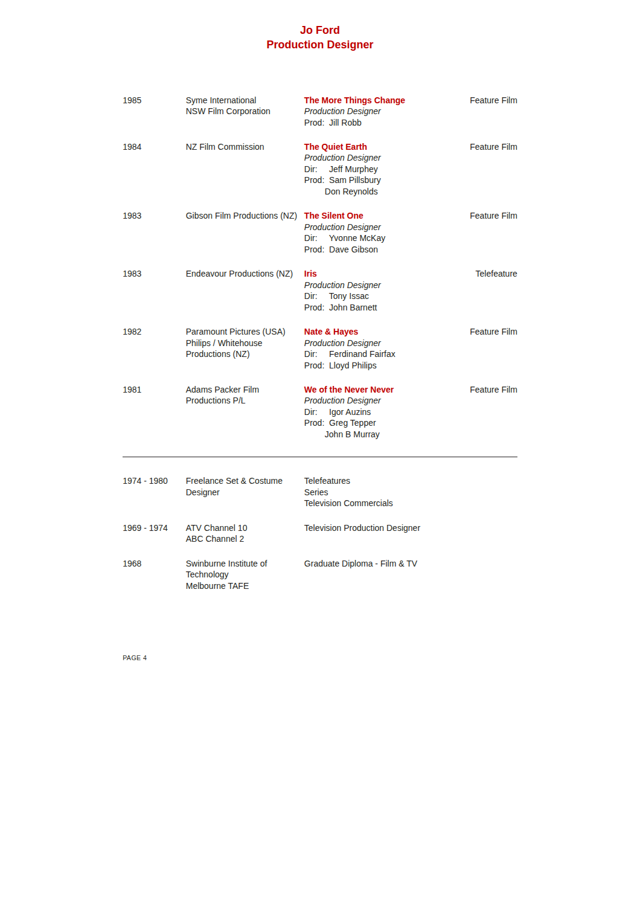Jo Ford
Production Designer
| 1985 | Syme International NSW Film Corporation | The More Things Change Production Designer Prod: Jill Robb | Feature Film |
| 1984 | NZ Film Commission | The Quiet Earth Production Designer Dir: Jeff Murphey Prod: Sam Pillsbury Don Reynolds | Feature Film |
| 1983 | Gibson Film Productions (NZ) | The Silent One Production Designer Dir: Yvonne McKay Prod: Dave Gibson | Feature Film |
| 1983 | Endeavour Productions (NZ) | Iris Production Designer Dir: Tony Issac Prod: John Barnett | Telefeature |
| 1982 | Paramount Pictures (USA) Philips / Whitehouse Productions (NZ) | Nate & Hayes Production Designer Dir: Ferdinand Fairfax Prod: Lloyd Philips | Feature Film |
| 1981 | Adams Packer Film Productions P/L | We of the Never Never Production Designer Dir: Igor Auzins Prod: Greg Tepper John B Murray | Feature Film |
| 1974 - 1980 | Freelance Set & Costume Designer | Telefeatures Series Television Commercials |
| 1969 - 1974 | ATV Channel 10 ABC Channel 2 | Television Production Designer |
| 1968 | Swinburne Institute of Technology Melbourne TAFE | Graduate Diploma - Film & TV |
PAGE 4